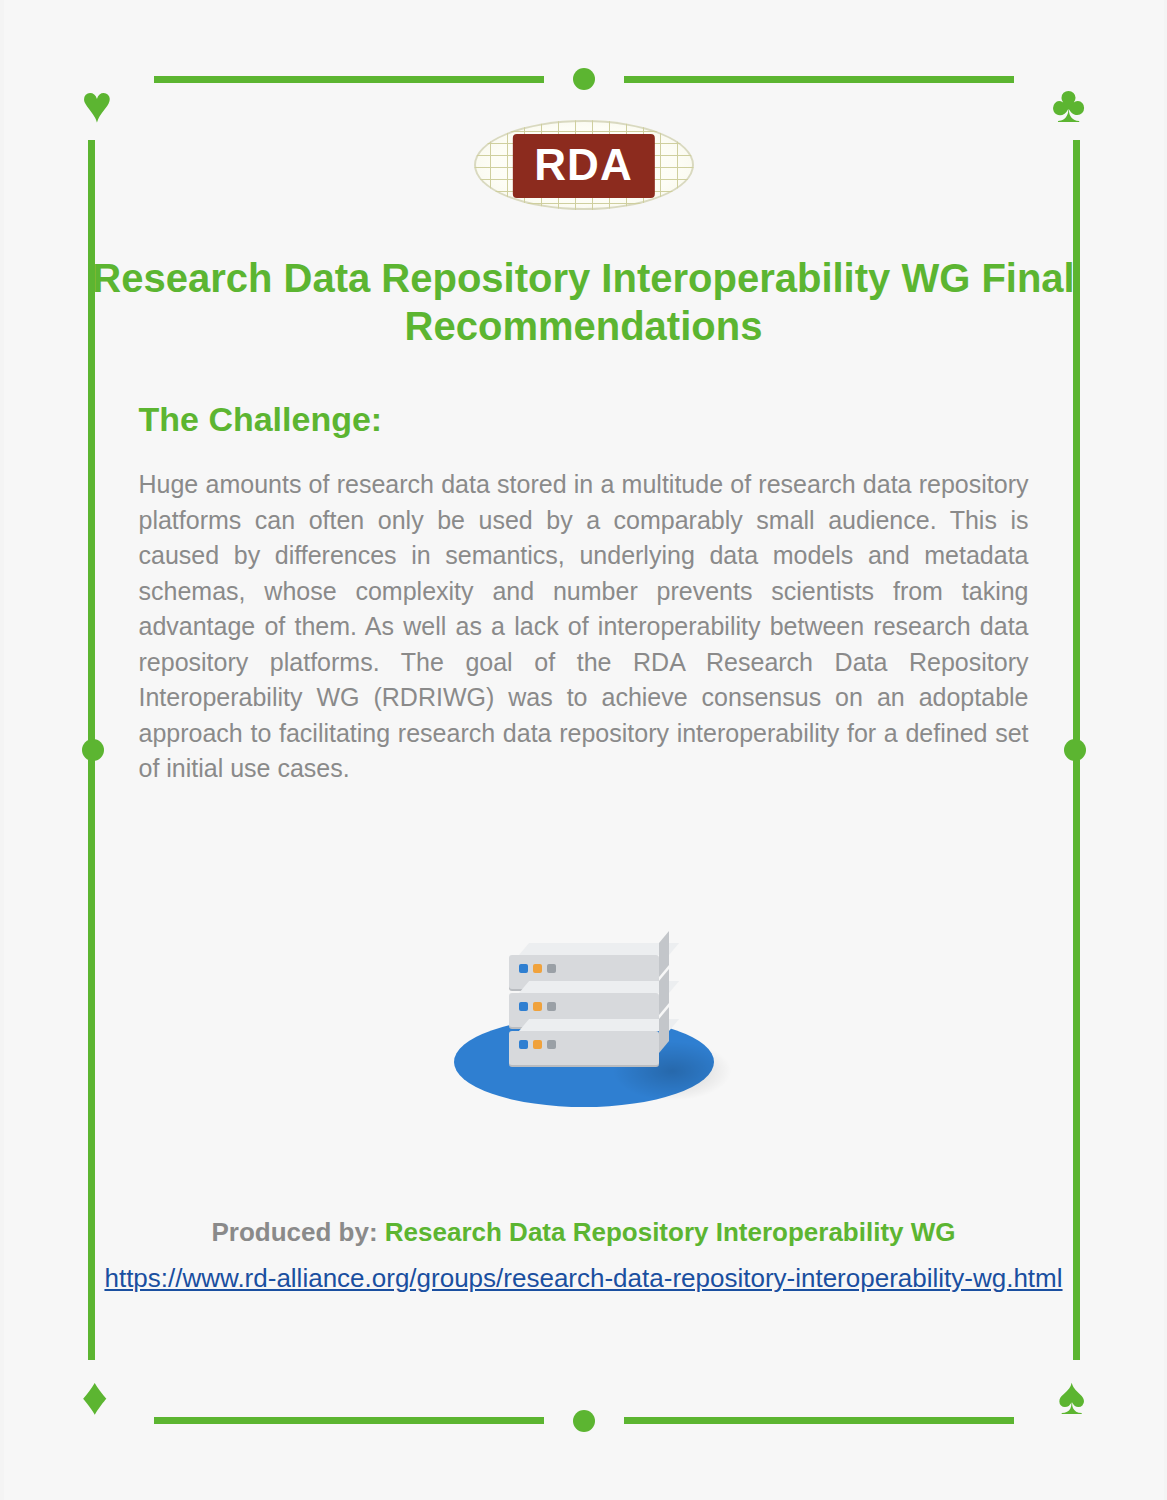♥ ♣ ♦ ♠
RDA
Research Data Repository Interoperability WG Final
Recommendations
The Challenge:
Huge amounts of research data stored in a multitude of research data repository platforms can often only be used by a comparably small audience. This is caused by differences in semantics, underlying data models and metadata schemas, whose complexity and number prevents scientists from taking advantage of them. As well as a lack of interoperability between research data repository platforms. The goal of the RDA Research Data Repository Interoperability WG (RDRIWG) was to achieve consensus on an adoptable approach to facilitating research data repository interoperability for a defined set of initial use cases.
Produced by: Research Data Repository Interoperability WG
https://www.rd-alliance.org/groups/research-data-repository-interoperability-wg.html